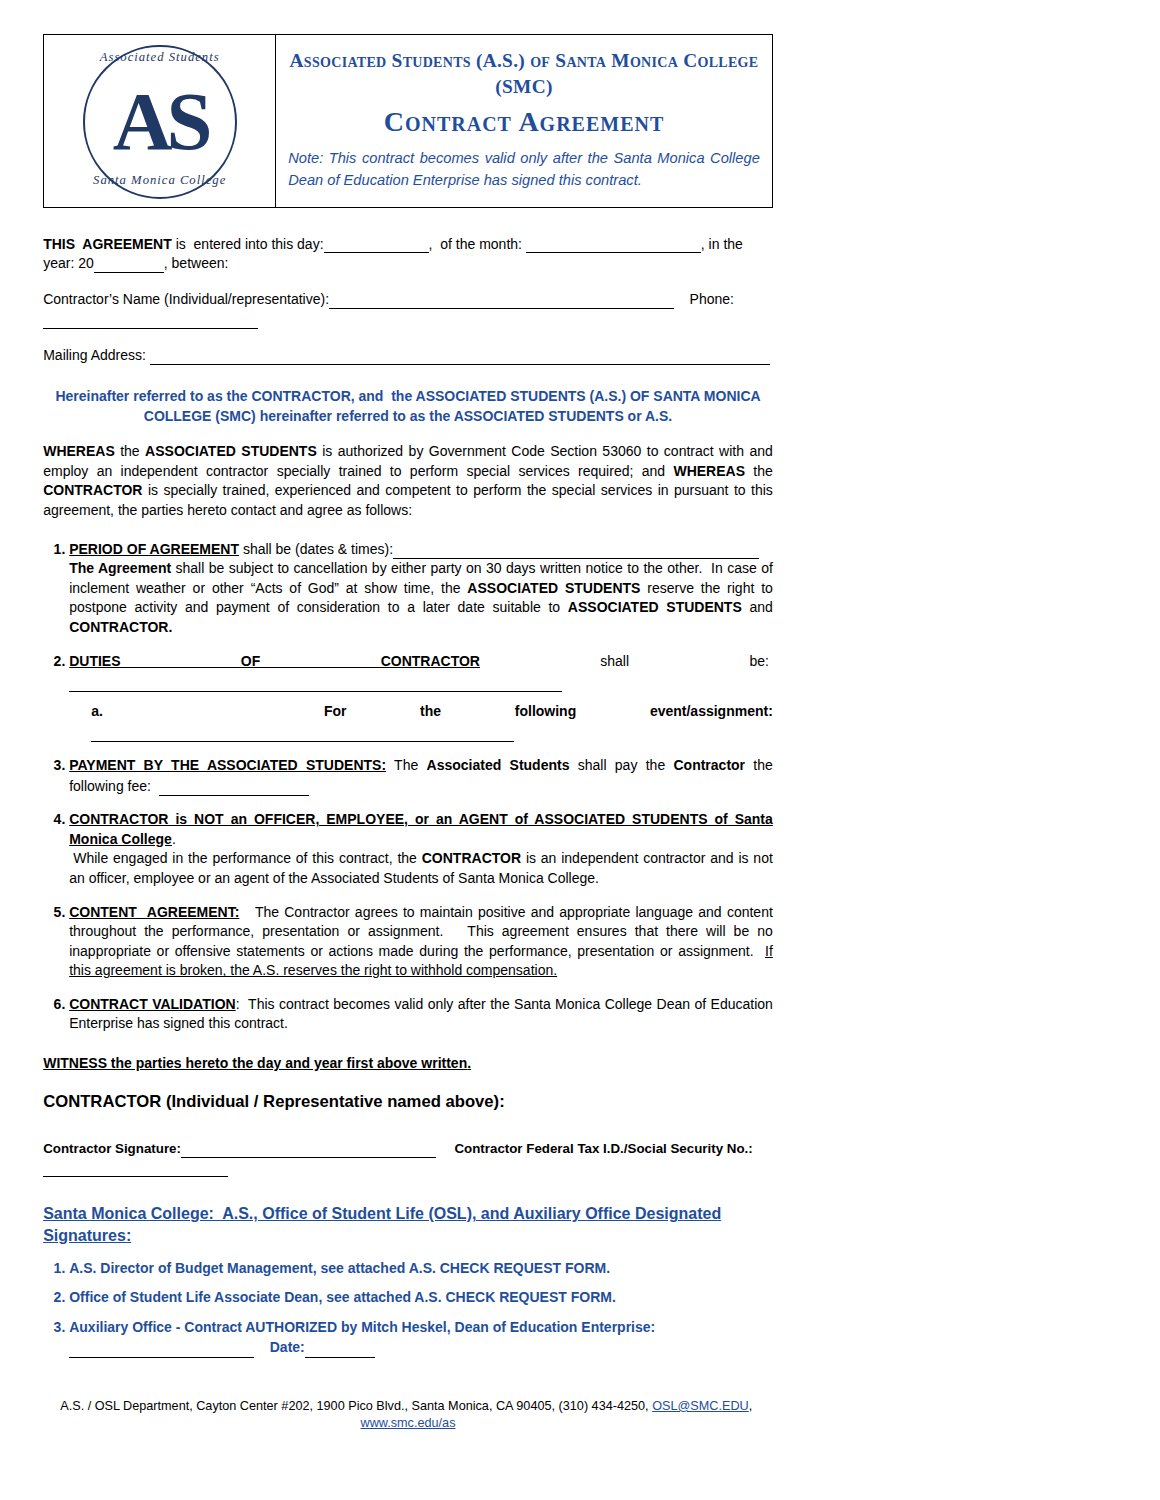| Associated Students AS Santa Monica College | Associated Students (A.S.) of Santa Monica College (SMC) Contract Agreement Note: This contract becomes valid only after the Santa Monica College Dean of Education Enterprise has signed this contract. |
THIS AGREEMENT is entered into this day: , of the month: , in the year: 20 , between:
Contractor’s Name (Individual/representative): Phone:
Mailing Address:
Hereinafter referred to as the CONTRACTOR, and the ASSOCIATED STUDENTS (A.S.) OF SANTA MONICA COLLEGE (SMC) hereinafter referred to as the ASSOCIATED STUDENTS or A.S.
WHEREAS the ASSOCIATED STUDENTS is authorized by Government Code Section 53060 to contract with and employ an independent contractor specially trained to perform special services required; and WHEREAS the CONTRACTOR is specially trained, experienced and competent to perform the special services in pursuant to this agreement, the parties hereto contact and agree as follows:
PERIOD OF AGREEMENT shall be (dates & times):
The Agreement shall be subject to cancellation by either party on 30 days written notice to the other. In case of inclement weather or other “Acts of God” at show time, the ASSOCIATED STUDENTS reserve the right to postpone activity and payment of consideration to a later date suitable to ASSOCIATED STUDENTS and CONTRACTOR.
DUTIES OF CONTRACTOR shall be:
a. For the following event/assignment:
PAYMENT BY THE ASSOCIATED STUDENTS: The Associated Students shall pay the Contractor the following fee:
CONTRACTOR is NOT an OFFICER, EMPLOYEE, or an AGENT of ASSOCIATED STUDENTS of Santa Monica College.
While engaged in the performance of this contract, the CONTRACTOR is an independent contractor and is not an officer, employee or an agent of the Associated Students of Santa Monica College.
CONTENT AGREEMENT: The Contractor agrees to maintain positive and appropriate language and content throughout the performance, presentation or assignment. This agreement ensures that there will be no inappropriate or offensive statements or actions made during the performance, presentation or assignment. If this agreement is broken, the A.S. reserves the right to withhold compensation.
CONTRACT VALIDATION: This contract becomes valid only after the Santa Monica College Dean of Education Enterprise has signed this contract.
WITNESS the parties hereto the day and year first above written.
CONTRACTOR (Individual / Representative named above):
Contractor Signature: Contractor Federal Tax I.D./Social Security No.:
Santa Monica College: A.S., Office of Student Life (OSL), and Auxiliary Office Designated Signatures:
A.S. Director of Budget Management, see attached A.S. CHECK REQUEST FORM.
Office of Student Life Associate Dean, see attached A.S. CHECK REQUEST FORM.
Auxiliary Office - Contract AUTHORIZED by Mitch Heskel, Dean of Education Enterprise: Date:
A.S. / OSL Department, Cayton Center #202, 1900 Pico Blvd., Santa Monica, CA 90405, (310) 434-4250, OSL@SMC.EDU, www.smc.edu/as